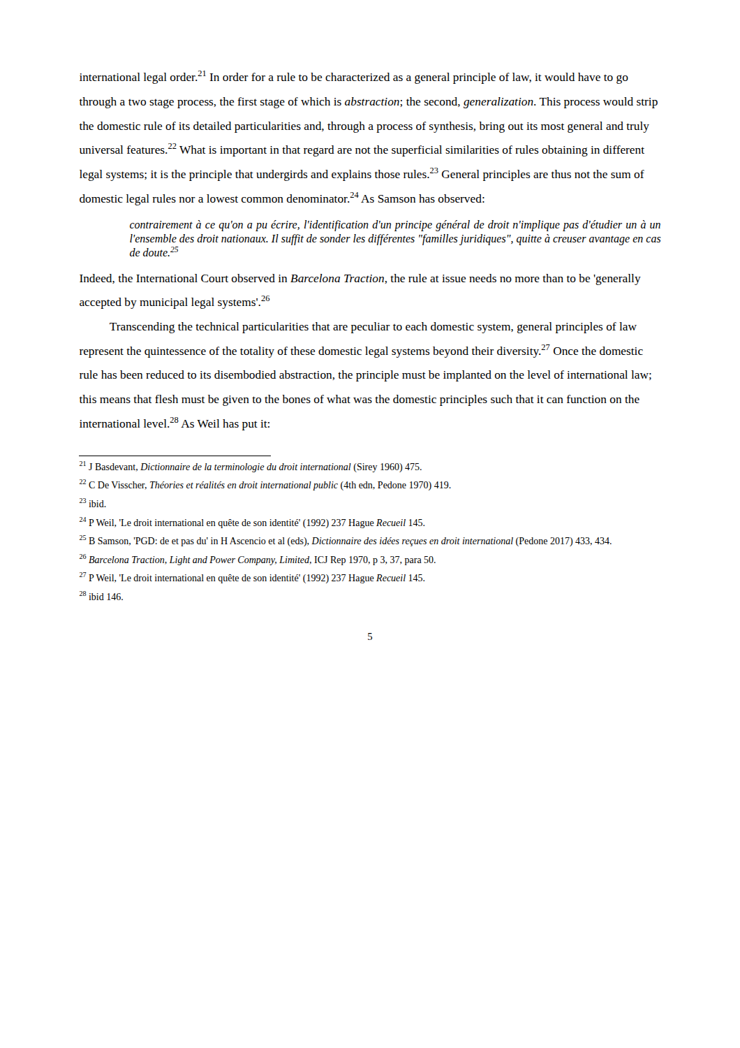international legal order.21 In order for a rule to be characterized as a general principle of law, it would have to go through a two stage process, the first stage of which is abstraction; the second, generalization. This process would strip the domestic rule of its detailed particularities and, through a process of synthesis, bring out its most general and truly universal features.22 What is important in that regard are not the superficial similarities of rules obtaining in different legal systems; it is the principle that undergirds and explains those rules.23 General principles are thus not the sum of domestic legal rules nor a lowest common denominator.24 As Samson has observed:
contrairement à ce qu'on a pu écrire, l'identification d'un principe général de droit n'implique pas d'étudier un à un l'ensemble des droit nationaux. Il suffit de sonder les différentes "familles juridiques", quitte à creuser avantage en cas de doute.25
Indeed, the International Court observed in Barcelona Traction, the rule at issue needs no more than to be 'generally accepted by municipal legal systems'.26
Transcending the technical particularities that are peculiar to each domestic system, general principles of law represent the quintessence of the totality of these domestic legal systems beyond their diversity.27 Once the domestic rule has been reduced to its disembodied abstraction, the principle must be implanted on the level of international law; this means that flesh must be given to the bones of what was the domestic principles such that it can function on the international level.28 As Weil has put it:
21 J Basdevant, Dictionnaire de la terminologie du droit international (Sirey 1960) 475.
22 C De Visscher, Théories et réalités en droit international public (4th edn, Pedone 1970) 419.
23 ibid.
24 P Weil, 'Le droit international en quête de son identité' (1992) 237 Hague Recueil 145.
25 B Samson, 'PGD: de et pas du' in H Ascencio et al (eds), Dictionnaire des idées reçues en droit international (Pedone 2017) 433, 434.
26 Barcelona Traction, Light and Power Company, Limited, ICJ Rep 1970, p 3, 37, para 50.
27 P Weil, 'Le droit international en quête de son identité' (1992) 237 Hague Recueil 145.
28 ibid 146.
5